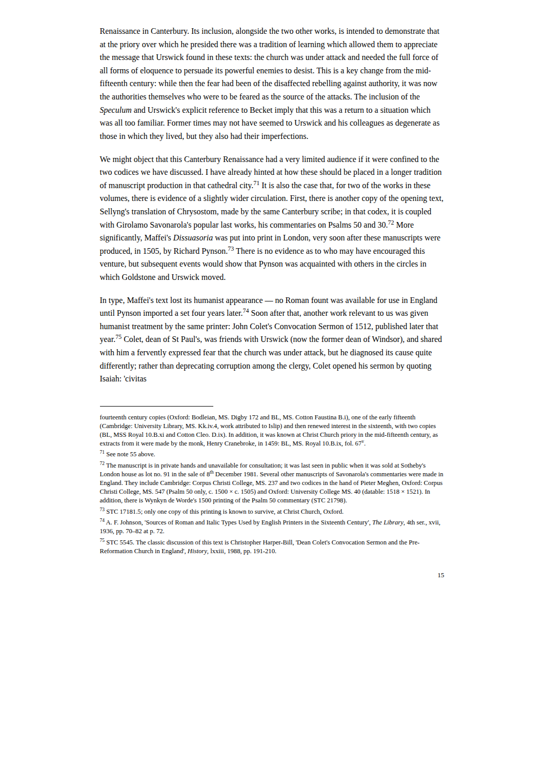Renaissance in Canterbury. Its inclusion, alongside the two other works, is intended to demonstrate that at the priory over which he presided there was a tradition of learning which allowed them to appreciate the message that Urswick found in these texts: the church was under attack and needed the full force of all forms of eloquence to persuade its powerful enemies to desist. This is a key change from the mid-fifteenth century: while then the fear had been of the disaffected rebelling against authority, it was now the authorities themselves who were to be feared as the source of the attacks. The inclusion of the Speculum and Urswick's explicit reference to Becket imply that this was a return to a situation which was all too familiar. Former times may not have seemed to Urswick and his colleagues as degenerate as those in which they lived, but they also had their imperfections.
We might object that this Canterbury Renaissance had a very limited audience if it were confined to the two codices we have discussed. I have already hinted at how these should be placed in a longer tradition of manuscript production in that cathedral city.71 It is also the case that, for two of the works in these volumes, there is evidence of a slightly wider circulation. First, there is another copy of the opening text, Sellyng's translation of Chrysostom, made by the same Canterbury scribe; in that codex, it is coupled with Girolamo Savonarola's popular last works, his commentaries on Psalms 50 and 30.72 More significantly, Maffei's Dissuasoria was put into print in London, very soon after these manuscripts were produced, in 1505, by Richard Pynson.73 There is no evidence as to who may have encouraged this venture, but subsequent events would show that Pynson was acquainted with others in the circles in which Goldstone and Urswick moved.
In type, Maffei's text lost its humanist appearance — no Roman fount was available for use in England until Pynson imported a set four years later.74 Soon after that, another work relevant to us was given humanist treatment by the same printer: John Colet's Convocation Sermon of 1512, published later that year.75 Colet, dean of St Paul's, was friends with Urswick (now the former dean of Windsor), and shared with him a fervently expressed fear that the church was under attack, but he diagnosed its cause quite differently; rather than deprecating corruption among the clergy, Colet opened his sermon by quoting Isaiah: 'civitas
fourteenth century copies (Oxford: Bodleian, MS. Digby 172 and BL, MS. Cotton Faustina B.i), one of the early fifteenth (Cambridge: University Library, MS. Kk.iv.4, work attributed to Islip) and then renewed interest in the sixteenth, with two copies (BL, MSS Royal 10.B.xi and Cotton Cleo. D.ix). In addition, it was known at Christ Church priory in the mid-fifteenth century, as extracts from it were made by the monk, Henry Cranebroke, in 1459: BL, MS. Royal 10.B.ix, fol. 67v.
71 See note 55 above.
72 The manuscript is in private hands and unavailable for consultation; it was last seen in public when it was sold at Sotheby's London house as lot no. 91 in the sale of 8th December 1981. Several other manuscripts of Savonarola's commentaries were made in England. They include Cambridge: Corpus Christi College, MS. 237 and two codices in the hand of Pieter Meghen, Oxford: Corpus Christi College, MS. 547 (Psalm 50 only, c. 1500 × c. 1505) and Oxford: University College MS. 40 (datable: 1518 × 1521). In addition, there is Wynkyn de Worde's 1500 printing of the Psalm 50 commentary (STC 21798).
73 STC 17181.5; only one copy of this printing is known to survive, at Christ Church, Oxford.
74 A. F. Johnson, 'Sources of Roman and Italic Types Used by English Printers in the Sixteenth Century', The Library, 4th ser., xvii, 1936, pp. 70–82 at p. 72.
75 STC 5545. The classic discussion of this text is Christopher Harper-Bill, 'Dean Colet's Convocation Sermon and the Pre-Reformation Church in England', History, lxxiii, 1988, pp. 191-210.
15